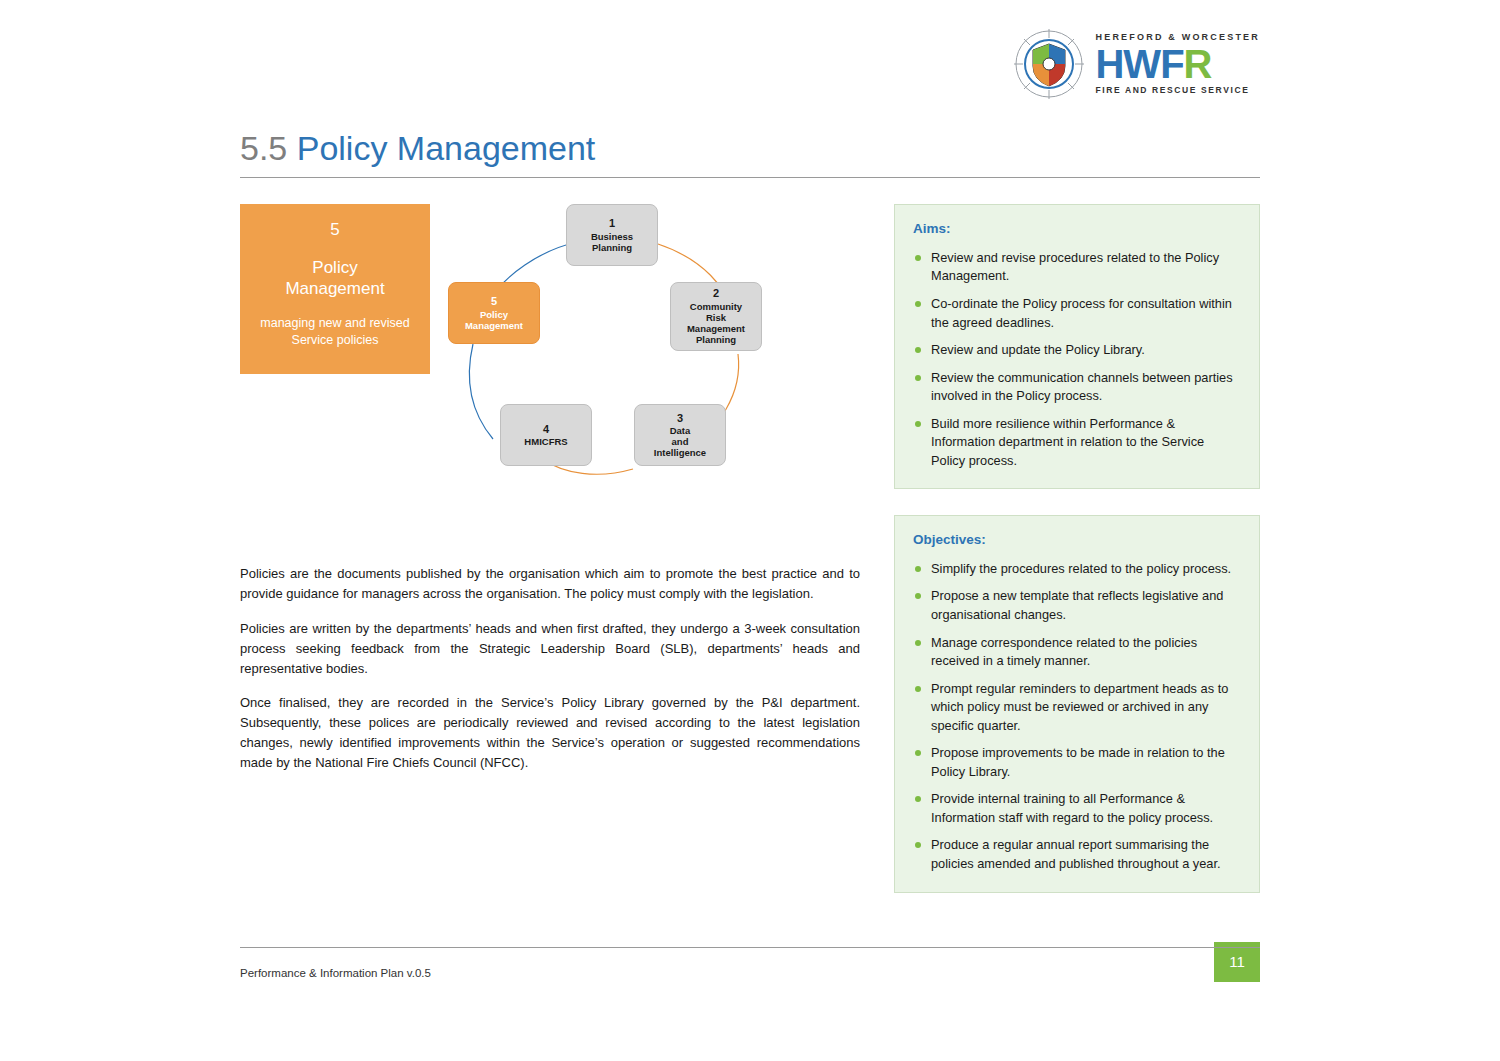HEREFORD & WORCESTER
HWFR
FIRE AND RESCUE SERVICE
5.5 Policy Management
5
Policy
Management
managing new and revised Service policies
1 Business
Planning
2 Community
Risk
Management
Planning
3 Data
and
Intelligence
4 HMICFRS
5 Policy
Management
Policies are the documents published by the organisation which aim to promote the best practice and to provide guidance for managers across the organisation. The policy must comply with the legislation.
Policies are written by the departments’ heads and when first drafted, they undergo a 3-week consultation process seeking feedback from the Strategic Leadership Board (SLB), departments’ heads and representative bodies.
Once finalised, they are recorded in the Service’s Policy Library governed by the P&I department. Subsequently, these polices are periodically reviewed and revised according to the latest legislation changes, newly identified improvements within the Service’s operation or suggested recommendations made by the National Fire Chiefs Council (NFCC).
Aims:
Review and revise procedures related to the Policy Management.
Co-ordinate the Policy process for consultation within the agreed deadlines.
Review and update the Policy Library.
Review the communication channels between parties involved in the Policy process.
Build more resilience within Performance & Information department in relation to the Service Policy process.
Objectives:
Simplify the procedures related to the policy process.
Propose a new template that reflects legislative and organisational changes.
Manage correspondence related to the policies received in a timely manner.
Prompt regular reminders to department heads as to which policy must be reviewed or archived in any specific quarter.
Propose improvements to be made in relation to the Policy Library.
Provide internal training to all Performance & Information staff with regard to the policy process.
Produce a regular annual report summarising the policies amended and published throughout a year.
Performance & Information Plan v.0.5
11